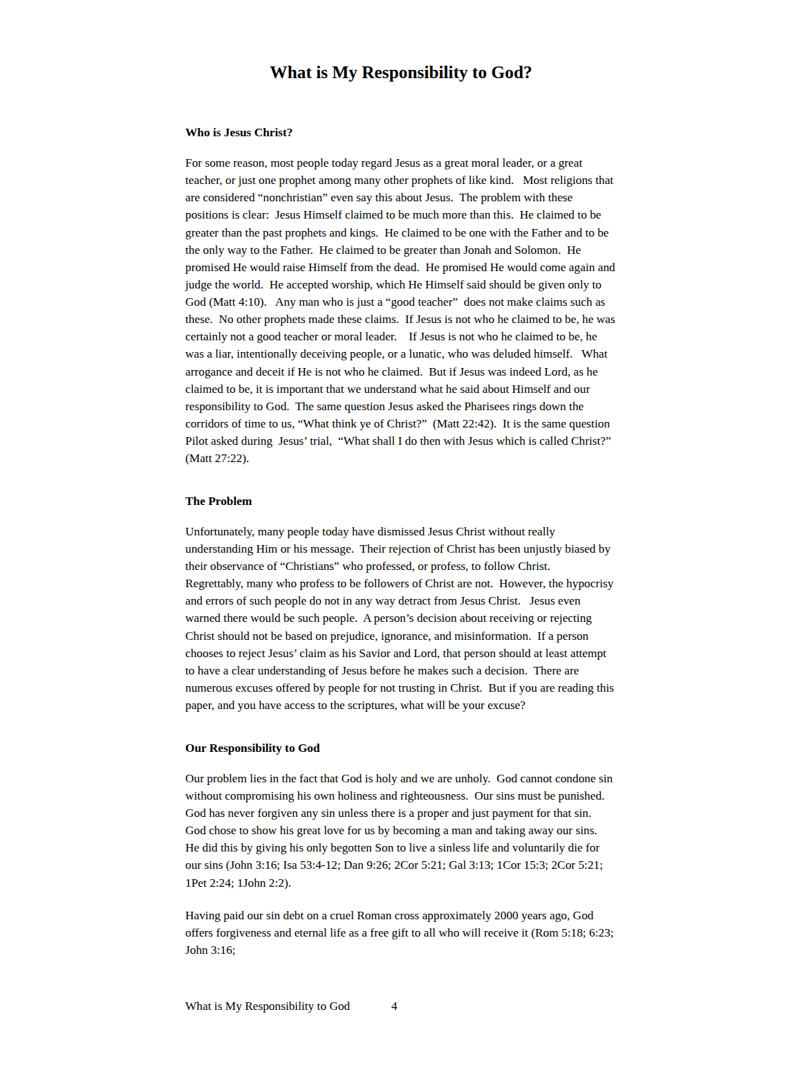What is My Responsibility to God?
Who is Jesus Christ?
For some reason, most people today regard Jesus as a great moral leader, or a great teacher, or just one prophet among many other prophets of like kind. Most religions that are considered “nonchristian” even say this about Jesus. The problem with these positions is clear: Jesus Himself claimed to be much more than this. He claimed to be greater than the past prophets and kings. He claimed to be one with the Father and to be the only way to the Father. He claimed to be greater than Jonah and Solomon. He promised He would raise Himself from the dead. He promised He would come again and judge the world. He accepted worship, which He Himself said should be given only to God (Matt 4:10). Any man who is just a “good teacher” does not make claims such as these. No other prophets made these claims. If Jesus is not who he claimed to be, he was certainly not a good teacher or moral leader. If Jesus is not who he claimed to be, he was a liar, intentionally deceiving people, or a lunatic, who was deluded himself. What arrogance and deceit if He is not who he claimed. But if Jesus was indeed Lord, as he claimed to be, it is important that we understand what he said about Himself and our responsibility to God. The same question Jesus asked the Pharisees rings down the corridors of time to us, “What think ye of Christ?” (Matt 22:42). It is the same question Pilot asked during Jesus’ trial, “What shall I do then with Jesus which is called Christ?” (Matt 27:22).
The Problem
Unfortunately, many people today have dismissed Jesus Christ without really understanding Him or his message. Their rejection of Christ has been unjustly biased by their observance of “Christians” who professed, or profess, to follow Christ. Regrettably, many who profess to be followers of Christ are not. However, the hypocrisy and errors of such people do not in any way detract from Jesus Christ. Jesus even warned there would be such people. A person’s decision about receiving or rejecting Christ should not be based on prejudice, ignorance, and misinformation. If a person chooses to reject Jesus’ claim as his Savior and Lord, that person should at least attempt to have a clear understanding of Jesus before he makes such a decision. There are numerous excuses offered by people for not trusting in Christ. But if you are reading this paper, and you have access to the scriptures, what will be your excuse?
Our Responsibility to God
Our problem lies in the fact that God is holy and we are unholy. God cannot condone sin without compromising his own holiness and righteousness. Our sins must be punished. God has never forgiven any sin unless there is a proper and just payment for that sin. God chose to show his great love for us by becoming a man and taking away our sins. He did this by giving his only begotten Son to live a sinless life and voluntarily die for our sins (John 3:16; Isa 53:4-12; Dan 9:26; 2Cor 5:21; Gal 3:13; 1Cor 15:3; 2Cor 5:21; 1Pet 2:24; 1John 2:2).
Having paid our sin debt on a cruel Roman cross approximately 2000 years ago, God offers forgiveness and eternal life as a free gift to all who will receive it (Rom 5:18; 6:23; John 3:16;
What is My Responsibility to God 4